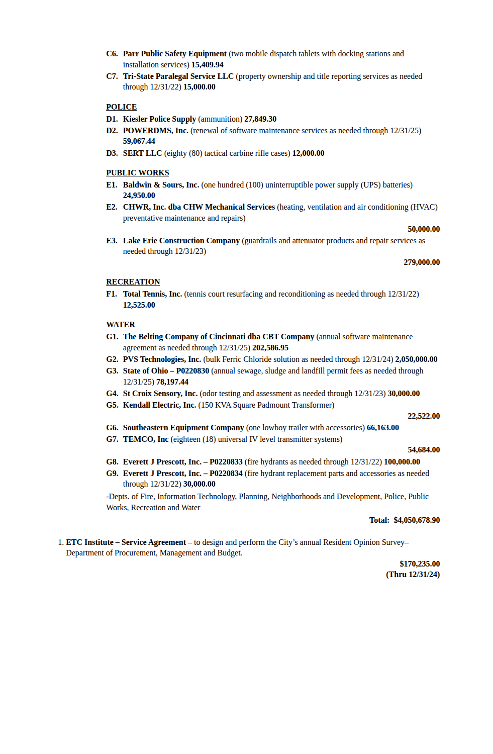C6. Parr Public Safety Equipment (two mobile dispatch tablets with docking stations and installation services) 15,409.94
C7. Tri-State Paralegal Service LLC (property ownership and title reporting services as needed through 12/31/22) 15,000.00
POLICE
D1. Kiesler Police Supply (ammunition) 27,849.30
D2. POWERDMS, Inc. (renewal of software maintenance services as needed through 12/31/25) 59,067.44
D3. SERT LLC (eighty (80) tactical carbine rifle cases) 12,000.00
PUBLIC WORKS
E1. Baldwin & Sours, Inc. (one hundred (100) uninterruptible power supply (UPS) batteries) 24,950.00
E2. CHWR, Inc. dba CHW Mechanical Services (heating, ventilation and air conditioning (HVAC) preventative maintenance and repairs)
50,000.00
E3. Lake Erie Construction Company (guardrails and attenuator products and repair services as needed through 12/31/23)
279,000.00
RECREATION
F1. Total Tennis, Inc. (tennis court resurfacing and reconditioning as needed through 12/31/22) 12,525.00
WATER
G1. The Belting Company of Cincinnati dba CBT Company (annual software maintenance agreement as needed through 12/31/25) 202,586.95
G2. PVS Technologies, Inc. (bulk Ferric Chloride solution as needed through 12/31/24) 2,050,000.00
G3. State of Ohio – P0220830 (annual sewage, sludge and landfill permit fees as needed through 12/31/25) 78,197.44
G4. St Croix Sensory, Inc. (odor testing and assessment as needed through 12/31/23) 30,000.00
G5. Kendall Electric, Inc. (150 KVA Square Padmount Transformer)
22,522.00
G6. Southeastern Equipment Company (one lowboy trailer with accessories) 66,163.00
G7. TEMCO, Inc (eighteen (18) universal IV level transmitter systems)
54,684.00
G8. Everett J Prescott, Inc. – P0220833 (fire hydrants as needed through 12/31/22) 100,000.00
G9. Everett J Prescott, Inc. – P0220834 (fire hydrant replacement parts and accessories as needed through 12/31/22) 30,000.00
-Depts. of Fire, Information Technology, Planning, Neighborhoods and Development, Police, Public Works, Recreation and Water
Total: $4,050,678.90
ETC Institute – Service Agreement – to design and perform the City’s annual Resident Opinion Survey– Department of Procurement, Management and Budget. $170,235.00 (Thru 12/31/24)